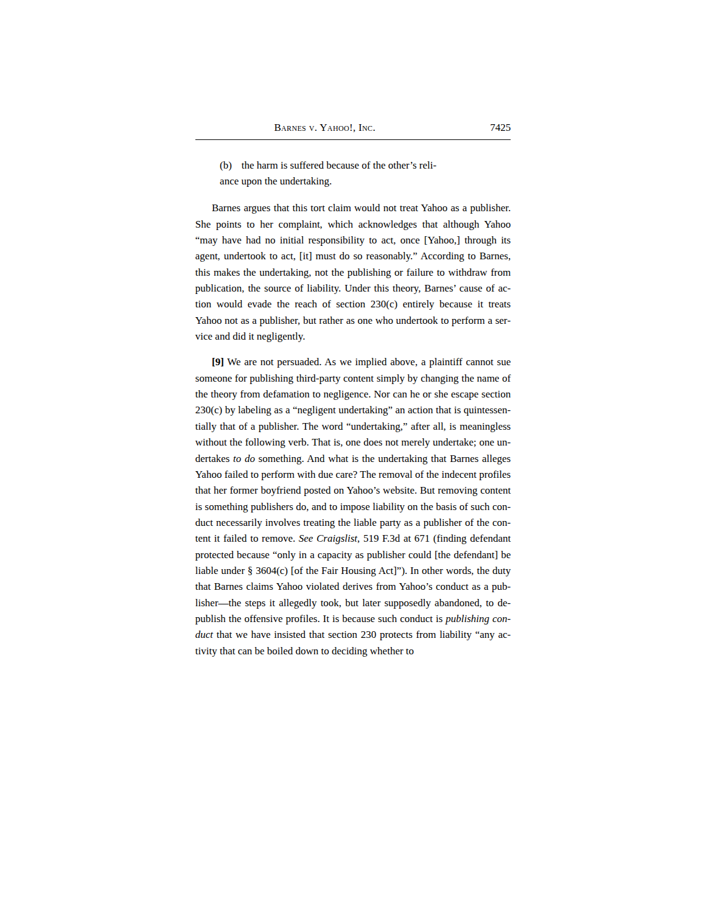Barnes v. Yahoo!, Inc. 7425
(b) the harm is suffered because of the other’s reli-
ance upon the undertaking.
Barnes argues that this tort claim would not treat Yahoo as a publisher. She points to her complaint, which acknowledges that although Yahoo “may have had no initial responsibility to act, once [Yahoo,] through its agent, undertook to act, [it] must do so reasonably.” According to Barnes, this makes the undertaking, not the publishing or failure to withdraw from publication, the source of liability. Under this theory, Barnes’ cause of action would evade the reach of section 230(c) entirely because it treats Yahoo not as a publisher, but rather as one who undertook to perform a service and did it negligently.
[9] We are not persuaded. As we implied above, a plaintiff cannot sue someone for publishing third-party content simply by changing the name of the theory from defamation to negligence. Nor can he or she escape section 230(c) by labeling as a “negligent undertaking” an action that is quintessentially that of a publisher. The word “undertaking,” after all, is meaningless without the following verb. That is, one does not merely undertake; one undertakes to do something. And what is the undertaking that Barnes alleges Yahoo failed to perform with due care? The removal of the indecent profiles that her former boyfriend posted on Yahoo’s website. But removing content is something publishers do, and to impose liability on the basis of such conduct necessarily involves treating the liable party as a publisher of the content it failed to remove. See Craigslist, 519 F.3d at 671 (finding defendant protected because “only in a capacity as publisher could [the defendant] be liable under § 3604(c) [of the Fair Housing Act]”). In other words, the duty that Barnes claims Yahoo violated derives from Yahoo’s conduct as a publisher—the steps it allegedly took, but later supposedly abandoned, to de-publish the offensive profiles. It is because such conduct is publishing conduct that we have insisted that section 230 protects from liability “any activity that can be boiled down to deciding whether to